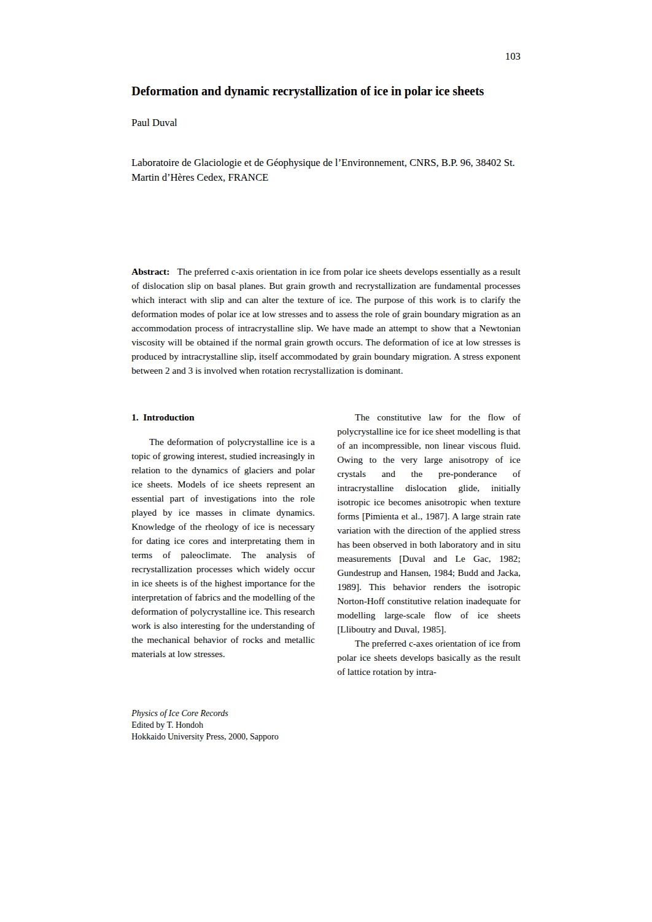103
Deformation and dynamic recrystallization of ice in polar ice sheets
Paul Duval
Laboratoire de Glaciologie et de Géophysique de l’Environnement, CNRS, B.P. 96, 38402 St. Martin d’Hères Cedex, FRANCE
Abstract: The preferred c-axis orientation in ice from polar ice sheets develops essentially as a result of dislocation slip on basal planes. But grain growth and recrystallization are fundamental processes which interact with slip and can alter the texture of ice. The purpose of this work is to clarify the deformation modes of polar ice at low stresses and to assess the role of grain boundary migration as an accommodation process of intracrystalline slip. We have made an attempt to show that a Newtonian viscosity will be obtained if the normal grain growth occurs. The deformation of ice at low stresses is produced by intracrystalline slip, itself accommodated by grain boundary migration. A stress exponent between 2 and 3 is involved when rotation recrystallization is dominant.
1. Introduction
The deformation of polycrystalline ice is a topic of growing interest, studied increasingly in relation to the dynamics of glaciers and polar ice sheets. Models of ice sheets represent an essential part of investigations into the role played by ice masses in climate dynamics. Knowledge of the rheology of ice is necessary for dating ice cores and interpretating them in terms of paleoclimate. The analysis of recrystallization processes which widely occur in ice sheets is of the highest importance for the interpretation of fabrics and the modelling of the deformation of polycrystalline ice. This research work is also interesting for the understanding of the mechanical behavior of rocks and metallic materials at low stresses.
The constitutive law for the flow of polycrystalline ice for ice sheet modelling is that of an incompressible, non linear viscous fluid. Owing to the very large anisotropy of ice crystals and the pre-ponderance of intracrystalline dislocation glide, initially isotropic ice becomes anisotropic when texture forms [Pimienta et al., 1987]. A large strain rate variation with the direction of the applied stress has been observed in both laboratory and in situ measurements [Duval and Le Gac, 1982; Gundestrup and Hansen, 1984; Budd and Jacka, 1989]. This behavior renders the isotropic Norton-Hoff constitutive relation inadequate for modelling large-scale flow of ice sheets [Lliboutry and Duval, 1985].
The preferred c-axes orientation of ice from polar ice sheets develops basically as the result of lattice rotation by intra-
Physics of Ice Core Records
Edited by T. Hondoh
Hokkaido University Press, 2000, Sapporo